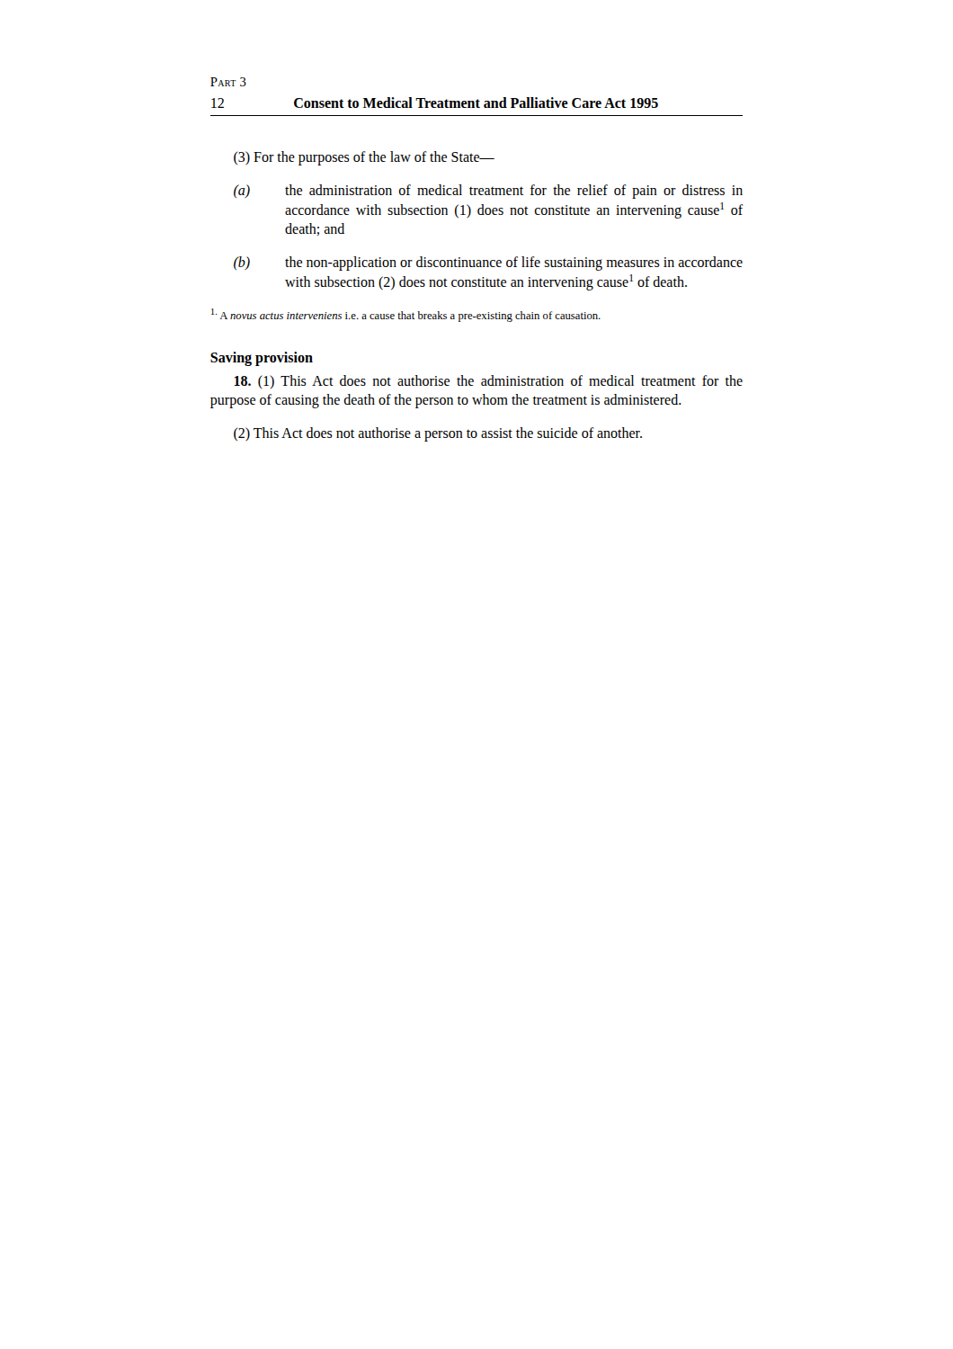Part 3
12 Consent to Medical Treatment and Palliative Care Act 1995
(3) For the purposes of the law of the State—
(a) the administration of medical treatment for the relief of pain or distress in accordance with subsection (1) does not constitute an intervening cause1 of death; and
(b) the non-application or discontinuance of life sustaining measures in accordance with subsection (2) does not constitute an intervening cause1 of death.
1. A novus actus interveniens i.e. a cause that breaks a pre-existing chain of causation.
Saving provision
18. (1) This Act does not authorise the administration of medical treatment for the purpose of causing the death of the person to whom the treatment is administered.
(2) This Act does not authorise a person to assist the suicide of another.